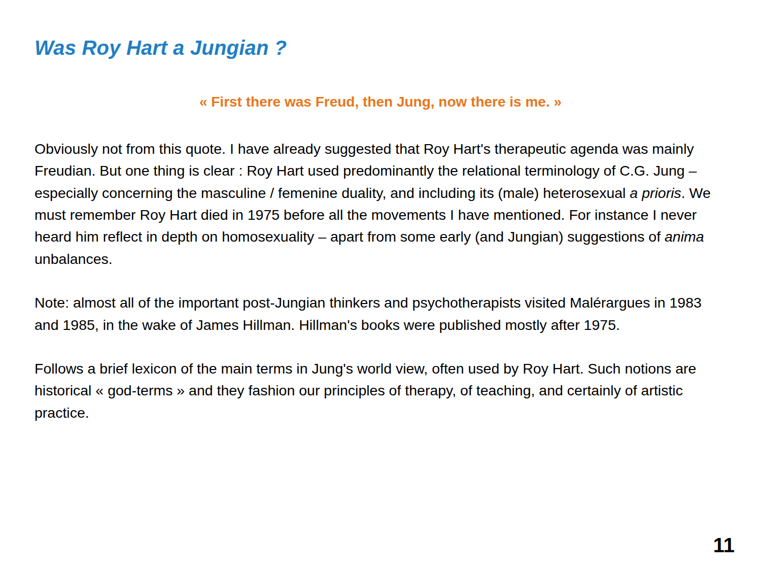Was Roy Hart a Jungian ?
« First there was Freud, then Jung, now there is me. »
Obviously not from this quote. I have already suggested that Roy Hart's therapeutic agenda was mainly Freudian. But one thing is clear : Roy Hart used predominantly the relational terminology of C.G. Jung – especially concerning the masculine / femenine duality, and including its (male) heterosexual a prioris. We must remember Roy Hart died in 1975 before all the movements I have mentioned. For instance I never heard him reflect in depth on homosexuality – apart from some early (and Jungian) suggestions of anima unbalances.
Note: almost all of the important post-Jungian thinkers and psychotherapists visited Malérargues in 1983 and 1985, in the wake of James Hillman. Hillman's books were published mostly after 1975.
Follows a brief lexicon of the main terms in Jung's world view, often used by Roy Hart. Such notions are historical « god-terms » and they fashion our principles of therapy, of teaching, and certainly of artistic practice.
11